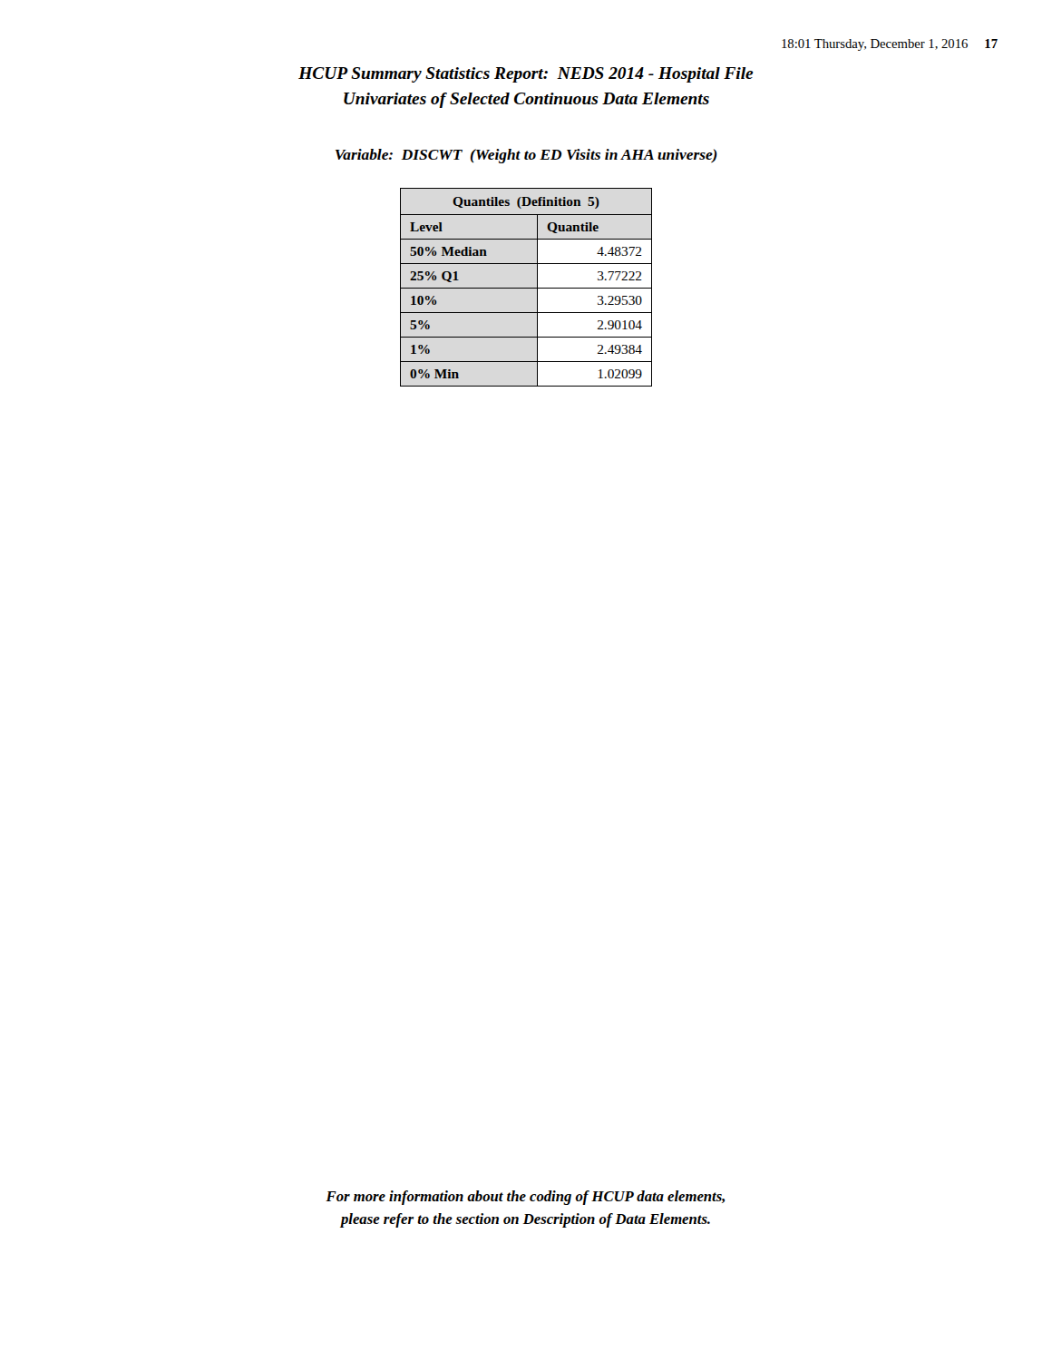18:01 Thursday, December 1, 201617
HCUP Summary Statistics Report: NEDS 2014 - Hospital File
Univariates of Selected Continuous Data Elements
Variable: DISCWT (Weight to ED Visits in AHA universe)
Quantiles (Definition 5)
| Level | Quantile |
| --- | --- |
| 50% Median | 4.48372 |
| 25% Q1 | 3.77222 |
| 10% | 3.29530 |
| 5% | 2.90104 |
| 1% | 2.49384 |
| 0% Min | 1.02099 |
For more information about the coding of HCUP data elements,
please refer to the section on Description of Data Elements.